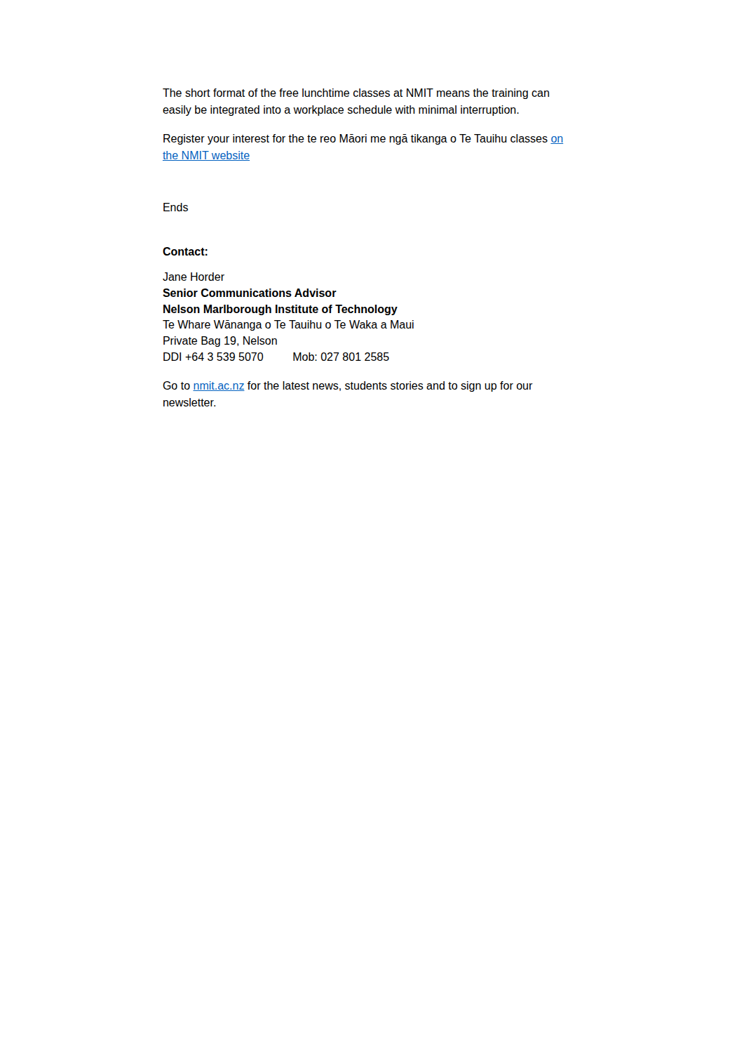The short format of the free lunchtime classes at NMIT means the training can easily be integrated into a workplace schedule with minimal interruption.
Register your interest for the te reo Māori me ngā tikanga o Te Tauihu classes on the NMIT website
Ends
Contact:
Jane Horder
Senior Communications Advisor
Nelson Marlborough Institute of Technology
Te Whare Wānanga o Te Tauihu o Te Waka a Maui
Private Bag 19, Nelson
DDI +64 3 539 5070 Mob: 027 801 2585
Go to nmit.ac.nz for the latest news, students stories and to sign up for our newsletter.